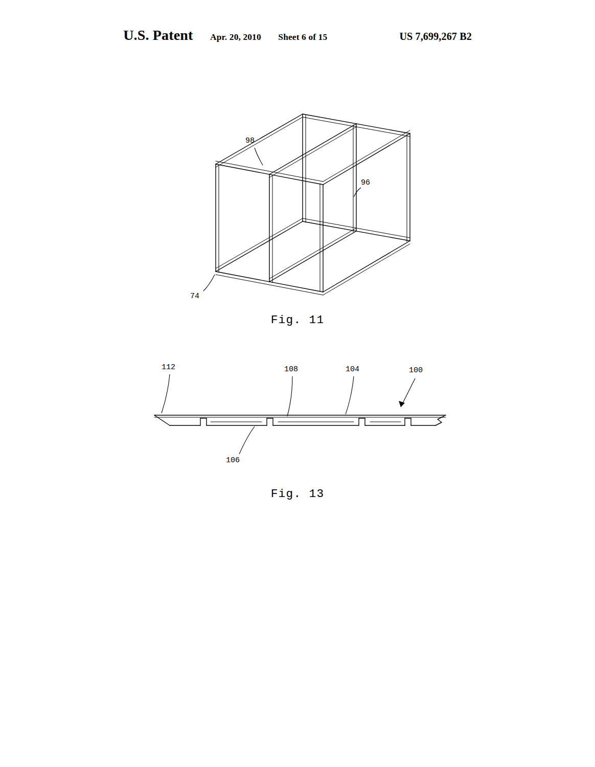U.S. Patent Apr. 20, 2010 Sheet 6 of 15 US 7,699,267 B2
Define key vertices Front-bottom-left FBL (120,360) Front-bottom-right FBR (330,400) Back-bottom-right BBR (500,300) Back-bottom-left BBL (290,262) Front-top-left FTL (120,150) Front-top-right FTR (330,190) Back-top-right BTR (500,90) Back-top-left BTL (290,52) 98 96 74
Fig. 11
112 108 104 100 106
Fig. 13